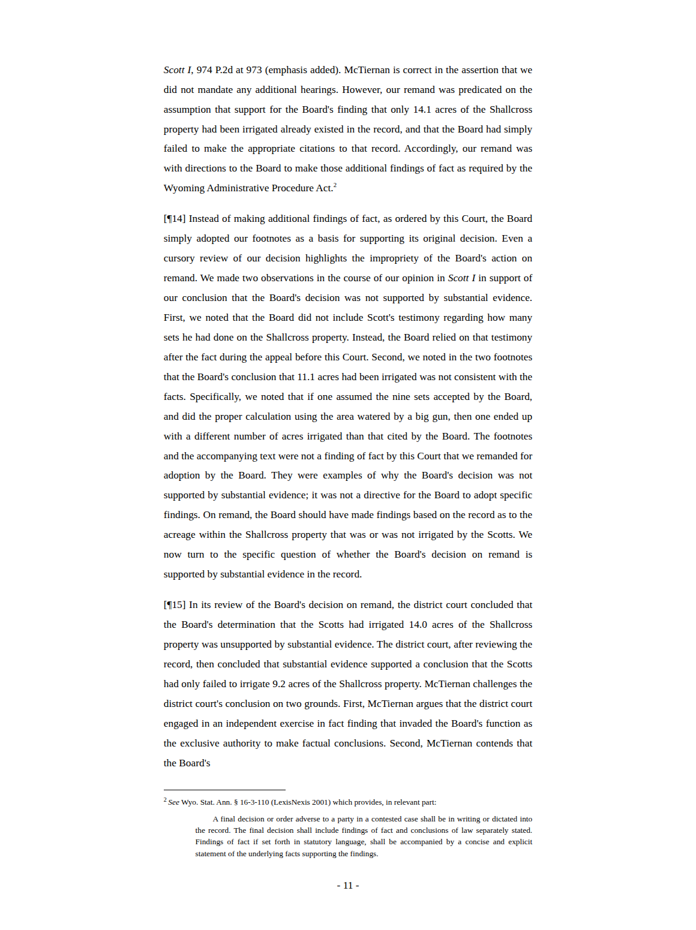Scott I, 974 P.2d at 973 (emphasis added). McTiernan is correct in the assertion that we did not mandate any additional hearings. However, our remand was predicated on the assumption that support for the Board's finding that only 14.1 acres of the Shallcross property had been irrigated already existed in the record, and that the Board had simply failed to make the appropriate citations to that record. Accordingly, our remand was with directions to the Board to make those additional findings of fact as required by the Wyoming Administrative Procedure Act.2
[¶14] Instead of making additional findings of fact, as ordered by this Court, the Board simply adopted our footnotes as a basis for supporting its original decision. Even a cursory review of our decision highlights the impropriety of the Board's action on remand. We made two observations in the course of our opinion in Scott I in support of our conclusion that the Board's decision was not supported by substantial evidence. First, we noted that the Board did not include Scott's testimony regarding how many sets he had done on the Shallcross property. Instead, the Board relied on that testimony after the fact during the appeal before this Court. Second, we noted in the two footnotes that the Board's conclusion that 11.1 acres had been irrigated was not consistent with the facts. Specifically, we noted that if one assumed the nine sets accepted by the Board, and did the proper calculation using the area watered by a big gun, then one ended up with a different number of acres irrigated than that cited by the Board. The footnotes and the accompanying text were not a finding of fact by this Court that we remanded for adoption by the Board. They were examples of why the Board's decision was not supported by substantial evidence; it was not a directive for the Board to adopt specific findings. On remand, the Board should have made findings based on the record as to the acreage within the Shallcross property that was or was not irrigated by the Scotts. We now turn to the specific question of whether the Board's decision on remand is supported by substantial evidence in the record.
[¶15] In its review of the Board's decision on remand, the district court concluded that the Board's determination that the Scotts had irrigated 14.0 acres of the Shallcross property was unsupported by substantial evidence. The district court, after reviewing the record, then concluded that substantial evidence supported a conclusion that the Scotts had only failed to irrigate 9.2 acres of the Shallcross property. McTiernan challenges the district court's conclusion on two grounds. First, McTiernan argues that the district court engaged in an independent exercise in fact finding that invaded the Board's function as the exclusive authority to make factual conclusions. Second, McTiernan contends that the Board's
2 See Wyo. Stat. Ann. § 16-3-110 (LexisNexis 2001) which provides, in relevant part:
A final decision or order adverse to a party in a contested case shall be in writing or dictated into the record. The final decision shall include findings of fact and conclusions of law separately stated. Findings of fact if set forth in statutory language, shall be accompanied by a concise and explicit statement of the underlying facts supporting the findings.
- 11 -